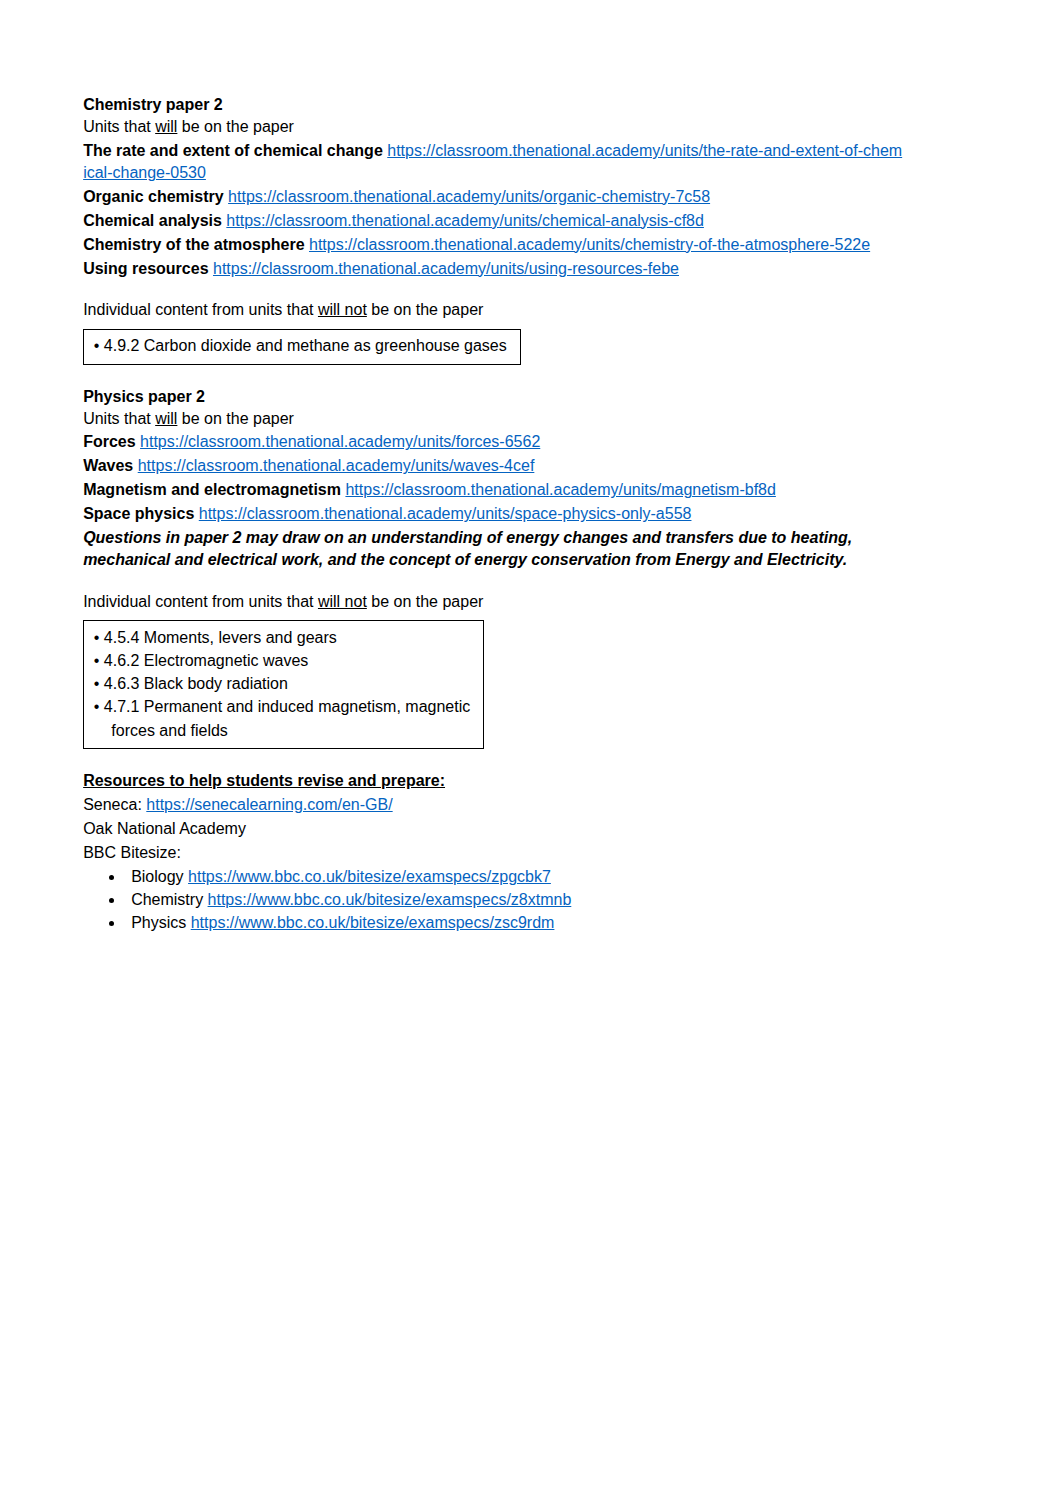Chemistry paper 2
Units that will be on the paper
The rate and extent of chemical change https://classroom.thenational.academy/units/the-rate-and-extent-of-chemical-change-0530
Organic chemistry https://classroom.thenational.academy/units/organic-chemistry-7c58
Chemical analysis https://classroom.thenational.academy/units/chemical-analysis-cf8d
Chemistry of the atmosphere https://classroom.thenational.academy/units/chemistry-of-the-atmosphere-522e
Using resources https://classroom.thenational.academy/units/using-resources-febe
Individual content from units that will not be on the paper
4.9.2 Carbon dioxide and methane as greenhouse gases
Physics paper 2
Units that will be on the paper
Forces https://classroom.thenational.academy/units/forces-6562
Waves https://classroom.thenational.academy/units/waves-4cef
Magnetism and electromagnetism https://classroom.thenational.academy/units/magnetism-bf8d
Space physics https://classroom.thenational.academy/units/space-physics-only-a558
Questions in paper 2 may draw on an understanding of energy changes and transfers due to heating, mechanical and electrical work, and the concept of energy conservation from Energy and Electricity.
Individual content from units that will not be on the paper
4.5.4 Moments, levers and gears
4.6.2 Electromagnetic waves
4.6.3 Black body radiation
4.7.1 Permanent and induced magnetism, magnetic
forces and fields
Resources to help students revise and prepare:
Seneca: https://senecalearning.com/en-GB/
Oak National Academy
BBC Bitesize:
Biology https://www.bbc.co.uk/bitesize/examspecs/zpgcbk7
Chemistry https://www.bbc.co.uk/bitesize/examspecs/z8xtmnb
Physics https://www.bbc.co.uk/bitesize/examspecs/zsc9rdm